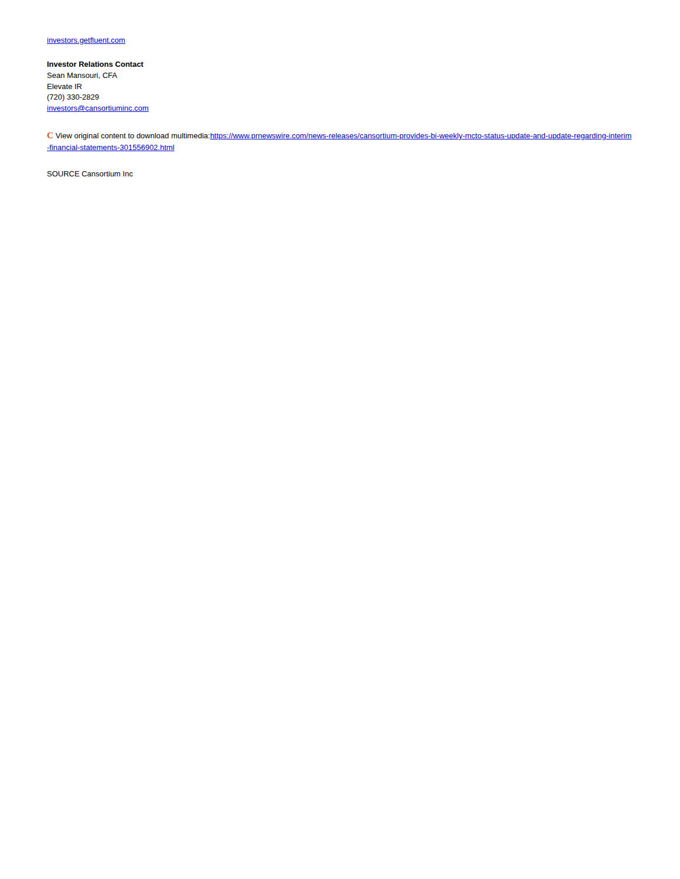investors.getfluent.com
Investor Relations Contact
Sean Mansouri, CFA
Elevate IR
(720) 330-2829
investors@cansortiuminc.com
CView original content to download multimedia:https://www.prnewswire.com/news-releases/cansortium-provides-bi-weekly-mcto-status-update-and-update-regarding-interim-financial-statements-301556902.html
SOURCE Cansortium Inc